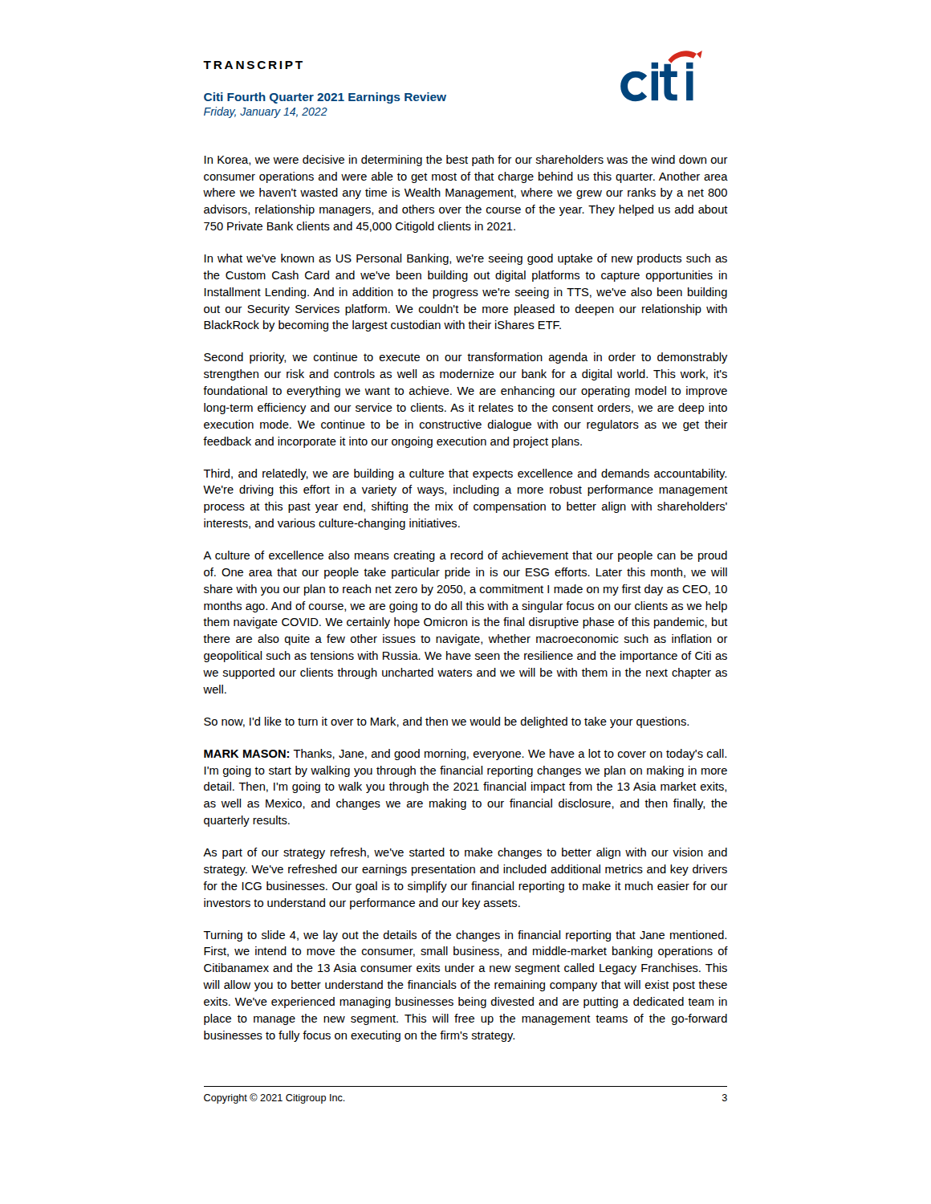TRANSCRIPT
Citi Fourth Quarter 2021 Earnings Review
Friday, January 14, 2022
In Korea, we were decisive in determining the best path for our shareholders was the wind down our consumer operations and were able to get most of that charge behind us this quarter. Another area where we haven't wasted any time is Wealth Management, where we grew our ranks by a net 800 advisors, relationship managers, and others over the course of the year. They helped us add about 750 Private Bank clients and 45,000 Citigold clients in 2021.
In what we've known as US Personal Banking, we're seeing good uptake of new products such as the Custom Cash Card and we've been building out digital platforms to capture opportunities in Installment Lending. And in addition to the progress we're seeing in TTS, we've also been building out our Security Services platform. We couldn't be more pleased to deepen our relationship with BlackRock by becoming the largest custodian with their iShares ETF.
Second priority, we continue to execute on our transformation agenda in order to demonstrably strengthen our risk and controls as well as modernize our bank for a digital world. This work, it's foundational to everything we want to achieve. We are enhancing our operating model to improve long-term efficiency and our service to clients. As it relates to the consent orders, we are deep into execution mode. We continue to be in constructive dialogue with our regulators as we get their feedback and incorporate it into our ongoing execution and project plans.
Third, and relatedly, we are building a culture that expects excellence and demands accountability. We're driving this effort in a variety of ways, including a more robust performance management process at this past year end, shifting the mix of compensation to better align with shareholders' interests, and various culture-changing initiatives.
A culture of excellence also means creating a record of achievement that our people can be proud of. One area that our people take particular pride in is our ESG efforts. Later this month, we will share with you our plan to reach net zero by 2050, a commitment I made on my first day as CEO, 10 months ago. And of course, we are going to do all this with a singular focus on our clients as we help them navigate COVID. We certainly hope Omicron is the final disruptive phase of this pandemic, but there are also quite a few other issues to navigate, whether macroeconomic such as inflation or geopolitical such as tensions with Russia. We have seen the resilience and the importance of Citi as we supported our clients through uncharted waters and we will be with them in the next chapter as well.
So now, I'd like to turn it over to Mark, and then we would be delighted to take your questions.
MARK MASON: Thanks, Jane, and good morning, everyone. We have a lot to cover on today's call. I'm going to start by walking you through the financial reporting changes we plan on making in more detail. Then, I'm going to walk you through the 2021 financial impact from the 13 Asia market exits, as well as Mexico, and changes we are making to our financial disclosure, and then finally, the quarterly results.
As part of our strategy refresh, we've started to make changes to better align with our vision and strategy. We've refreshed our earnings presentation and included additional metrics and key drivers for the ICG businesses. Our goal is to simplify our financial reporting to make it much easier for our investors to understand our performance and our key assets.
Turning to slide 4, we lay out the details of the changes in financial reporting that Jane mentioned. First, we intend to move the consumer, small business, and middle-market banking operations of Citibanamex and the 13 Asia consumer exits under a new segment called Legacy Franchises. This will allow you to better understand the financials of the remaining company that will exist post these exits. We've experienced managing businesses being divested and are putting a dedicated team in place to manage the new segment. This will free up the management teams of the go-forward businesses to fully focus on executing on the firm's strategy.
Copyright © 2021 Citigroup Inc. 3